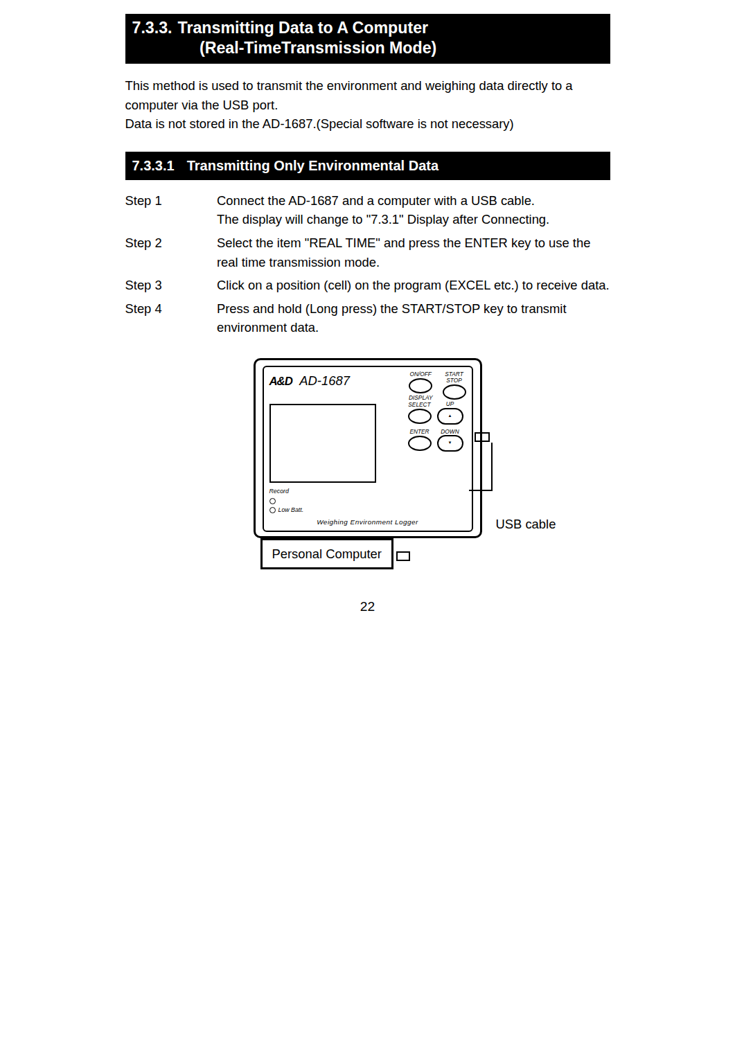7.3.3. Transmitting Data to A Computer (Real-TimeTransmission Mode)
This method is used to transmit the environment and weighing data directly to a computer via the USB port.
Data is not stored in the AD-1687.(Special software is not necessary)
7.3.3.1 Transmitting Only Environmental Data
Step 1 Connect the AD-1687 and a computer with a USB cable.
The display will change to "7.3.1" Display after Connecting.
Step 2 Select the item "REAL TIME" and press the ENTER key to use the real time transmission mode.
Step 3 Click on a position (cell) on the program (EXCEL etc.) to receive data.
Step 4 Press and hold (Long press) the START/STOP key to transmit environment data.
A&D AD-1687
ON/OFF
DISPLAY
START
STOP
Record
Low Batt.
SELECT
UP
▲
ENTER
DOWN
▼
Weighing Environment Logger
USB cable
Personal Computer
22